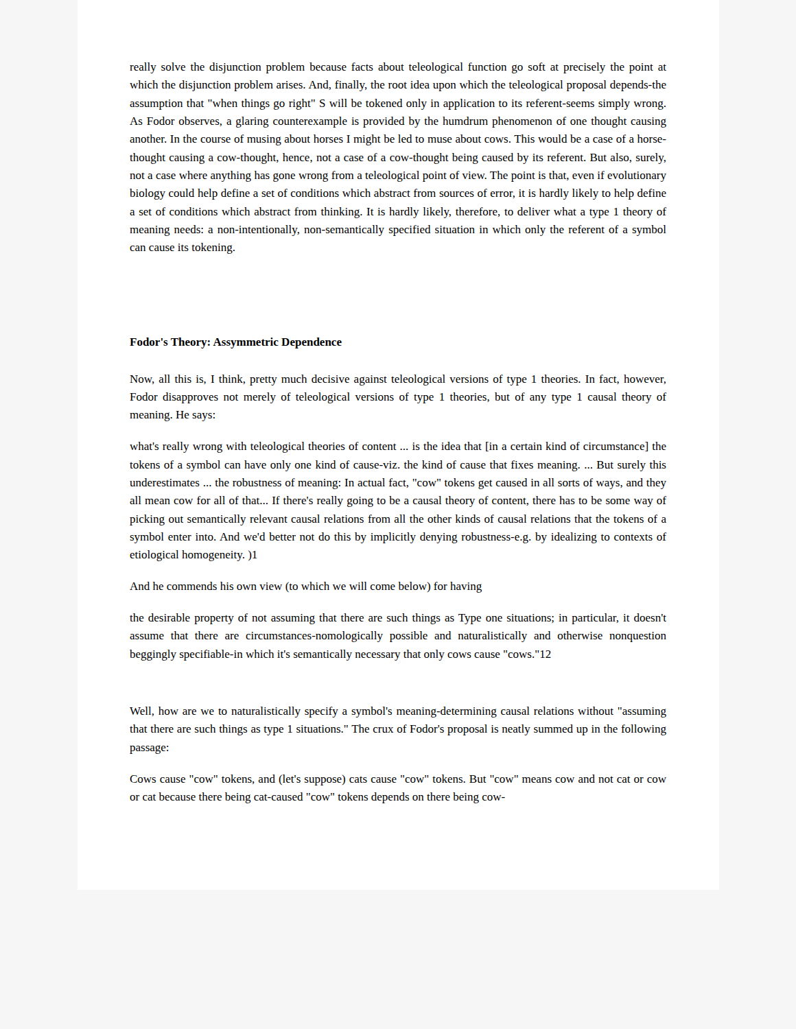really solve the disjunction problem because facts about teleological function go soft at precisely the point at which the disjunction problem arises. And, finally, the root idea upon which the teleological proposal depends-the assumption that "when things go right" S will be tokened only in application to its referent-seems simply wrong. As Fodor observes, a glaring counterexample is provided by the humdrum phenomenon of one thought causing another. In the course of musing about horses I might be led to muse about cows. This would be a case of a horse-thought causing a cow-thought, hence, not a case of a cow-thought being caused by its referent. But also, surely, not a case where anything has gone wrong from a teleological point of view. The point is that, even if evolutionary biology could help define a set of conditions which abstract from sources of error, it is hardly likely to help define a set of conditions which abstract from thinking. It is hardly likely, therefore, to deliver what a type 1 theory of meaning needs: a non-intentionally, non-semantically specified situation in which only the referent of a symbol can cause its tokening.
Fodor's Theory: Assymmetric Dependence
Now, all this is, I think, pretty much decisive against teleological versions of type 1 theories. In fact, however, Fodor disapproves not merely of teleological versions of type 1 theories, but of any type 1 causal theory of meaning. He says:
what's really wrong with teleological theories of content ... is the idea that [in a certain kind of circumstance] the tokens of a symbol can have only one kind of cause-viz. the kind of cause that fixes meaning. ... But surely this underestimates ... the robustness of meaning: In actual fact, "cow" tokens get caused in all sorts of ways, and they all mean cow for all of that... If there's really going to be a causal theory of content, there has to be some way of picking out semantically relevant causal relations from all the other kinds of causal relations that the tokens of a symbol enter into. And we'd better not do this by implicitly denying robustness-e.g. by idealizing to contexts of etiological homogeneity. )1
And he commends his own view (to which we will come below) for having
the desirable property of not assuming that there are such things as Type one situations; in particular, it doesn't assume that there are circumstances-nomologically possible and naturalistically and otherwise nonquestion beggingly specifiable-in which it's semantically necessary that only cows cause "cows."12
Well, how are we to naturalistically specify a symbol's meaning-determining causal relations without "assuming that there are such things as type 1 situations." The crux of Fodor's proposal is neatly summed up in the following passage:
Cows cause "cow" tokens, and (let's suppose) cats cause "cow" tokens. But "cow" means cow and not cat or cow or cat because there being cat-caused "cow" tokens depends on there being cow-